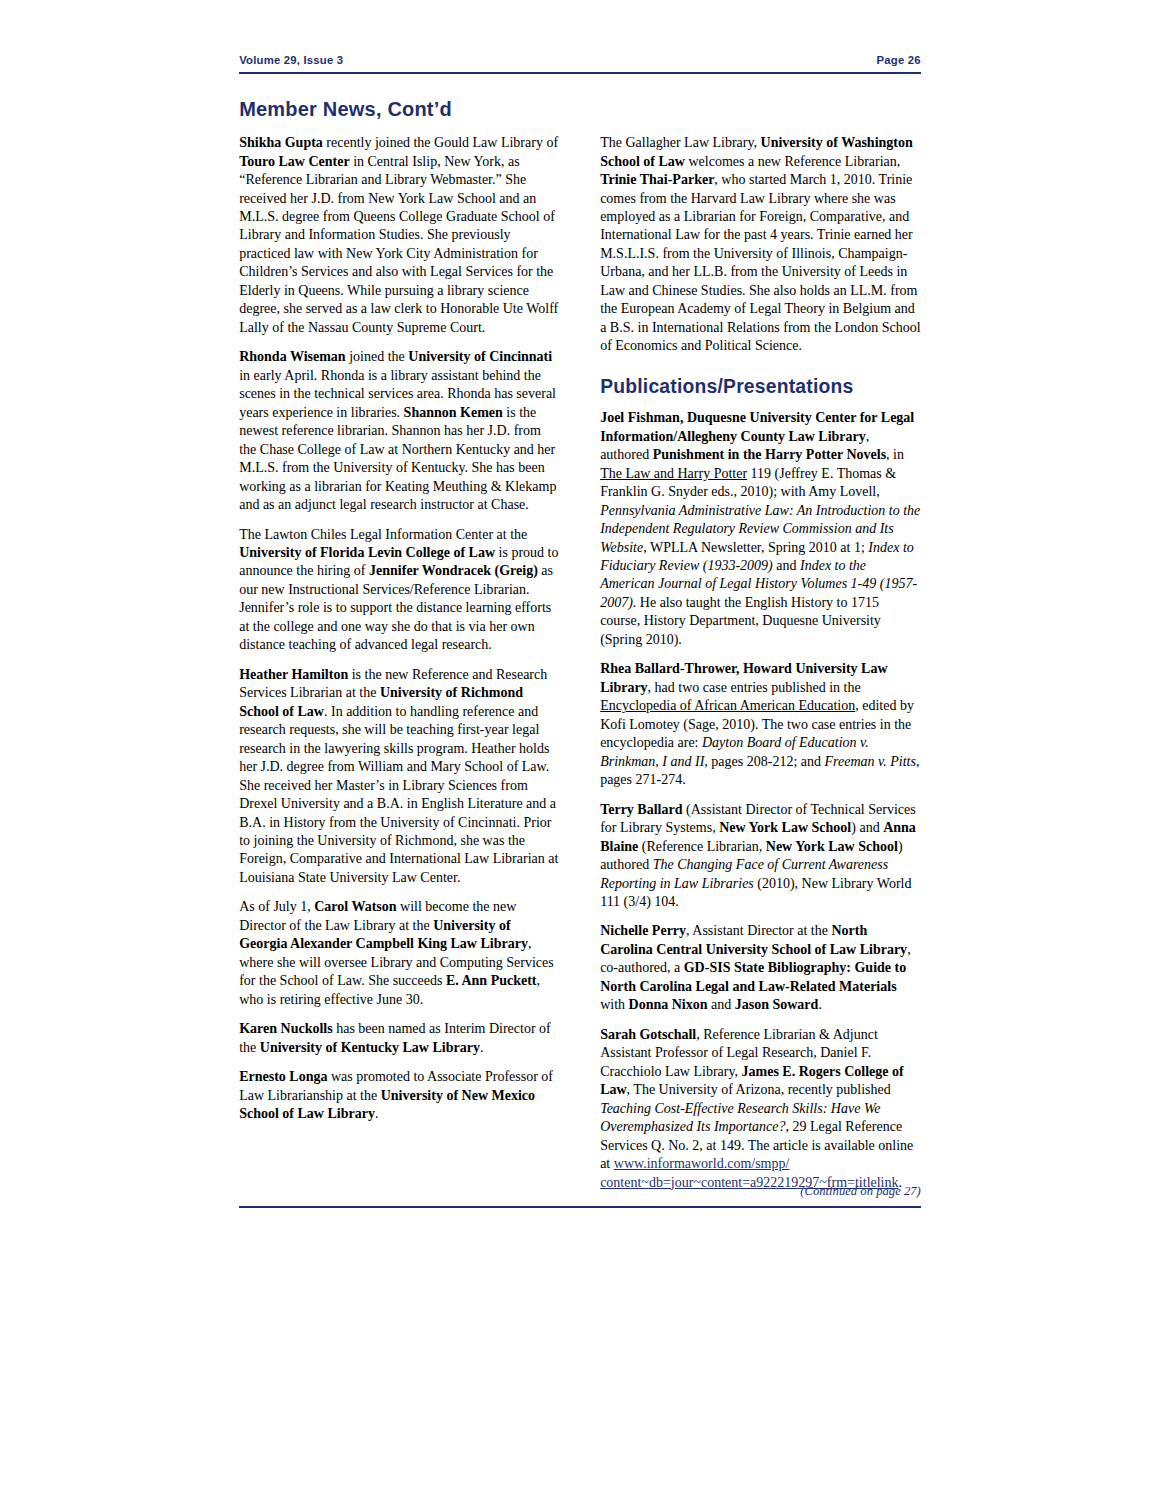Volume 29, Issue 3 Page 26
Member News, Cont’d
Shikha Gupta recently joined the Gould Law Library of Touro Law Center in Central Islip, New York, as “Reference Librarian and Library Webmaster.” She received her J.D. from New York Law School and an M.L.S. degree from Queens College Graduate School of Library and Information Studies. She previously practiced law with New York City Administration for Children’s Services and also with Legal Services for the Elderly in Queens. While pursuing a library science degree, she served as a law clerk to Honorable Ute Wolff Lally of the Nassau County Supreme Court.
Rhonda Wiseman joined the University of Cincinnati in early April. Rhonda is a library assistant behind the scenes in the technical services area. Rhonda has several years experience in libraries. Shannon Kemen is the newest reference librarian. Shannon has her J.D. from the Chase College of Law at Northern Kentucky and her M.L.S. from the University of Kentucky. She has been working as a librarian for Keating Meuthing & Klekamp and as an adjunct legal research instructor at Chase.
The Lawton Chiles Legal Information Center at the University of Florida Levin College of Law is proud to announce the hiring of Jennifer Wondracek (Greig) as our new Instructional Services/Reference Librarian. Jennifer’s role is to support the distance learning efforts at the college and one way she do that is via her own distance teaching of advanced legal research.
Heather Hamilton is the new Reference and Research Services Librarian at the University of Richmond School of Law. In addition to handling reference and research requests, she will be teaching first-year legal research in the lawyering skills program. Heather holds her J.D. degree from William and Mary School of Law. She received her Master’s in Library Sciences from Drexel University and a B.A. in English Literature and a B.A. in History from the University of Cincinnati. Prior to joining the University of Richmond, she was the Foreign, Comparative and International Law Librarian at Louisiana State University Law Center.
As of July 1, Carol Watson will become the new Director of the Law Library at the University of Georgia Alexander Campbell King Law Library, where she will oversee Library and Computing Services for the School of Law. She succeeds E. Ann Puckett, who is retiring effective June 30.
Karen Nuckolls has been named as Interim Director of the University of Kentucky Law Library.
Ernesto Longa was promoted to Associate Professor of Law Librarianship at the University of New Mexico School of Law Library.
The Gallagher Law Library, University of Washington School of Law welcomes a new Reference Librarian, Trinie Thai-Parker, who started March 1, 2010. Trinie comes from the Harvard Law Library where she was employed as a Librarian for Foreign, Comparative, and International Law for the past 4 years. Trinie earned her M.S.L.I.S. from the University of Illinois, Champaign-Urbana, and her LL.B. from the University of Leeds in Law and Chinese Studies. She also holds an LL.M. from the European Academy of Legal Theory in Belgium and a B.S. in International Relations from the London School of Economics and Political Science.
Publications/Presentations
Joel Fishman, Duquesne University Center for Legal Information/Allegheny County Law Library, authored Punishment in the Harry Potter Novels, in The Law and Harry Potter 119 (Jeffrey E. Thomas & Franklin G. Snyder eds., 2010); with Amy Lovell, Pennsylvania Administrative Law: An Introduction to the Independent Regulatory Review Commission and Its Website, WPLLA Newsletter, Spring 2010 at 1; Index to Fiduciary Review (1933-2009) and Index to the American Journal of Legal History Volumes 1-49 (1957-2007). He also taught the English History to 1715 course, History Department, Duquesne University (Spring 2010).
Rhea Ballard-Thrower, Howard University Law Library, had two case entries published in the Encyclopedia of African American Education, edited by Kofi Lomotey (Sage, 2010). The two case entries in the encyclopedia are: Dayton Board of Education v. Brinkman, I and II, pages 208-212; and Freeman v. Pitts, pages 271-274.
Terry Ballard (Assistant Director of Technical Services for Library Systems, New York Law School) and Anna Blaine (Reference Librarian, New York Law School) authored The Changing Face of Current Awareness Reporting in Law Libraries (2010), New Library World 111 (3/4) 104.
Nichelle Perry, Assistant Director at the North Carolina Central University School of Law Library, co-authored, a GD-SIS State Bibliography: Guide to North Carolina Legal and Law-Related Materials with Donna Nixon and Jason Soward.
Sarah Gotschall, Reference Librarian & Adjunct Assistant Professor of Legal Research, Daniel F. Cracchiolo Law Library, James E. Rogers College of Law, The University of Arizona, recently published Teaching Cost-Effective Research Skills: Have We Overemphasized Its Importance?, 29 Legal Reference Services Q. No. 2, at 149. The article is available online at www.informaworld.com/smpp/
content~db=jour~content=a922219297~frm=titlelink.
(Continued on page 27)